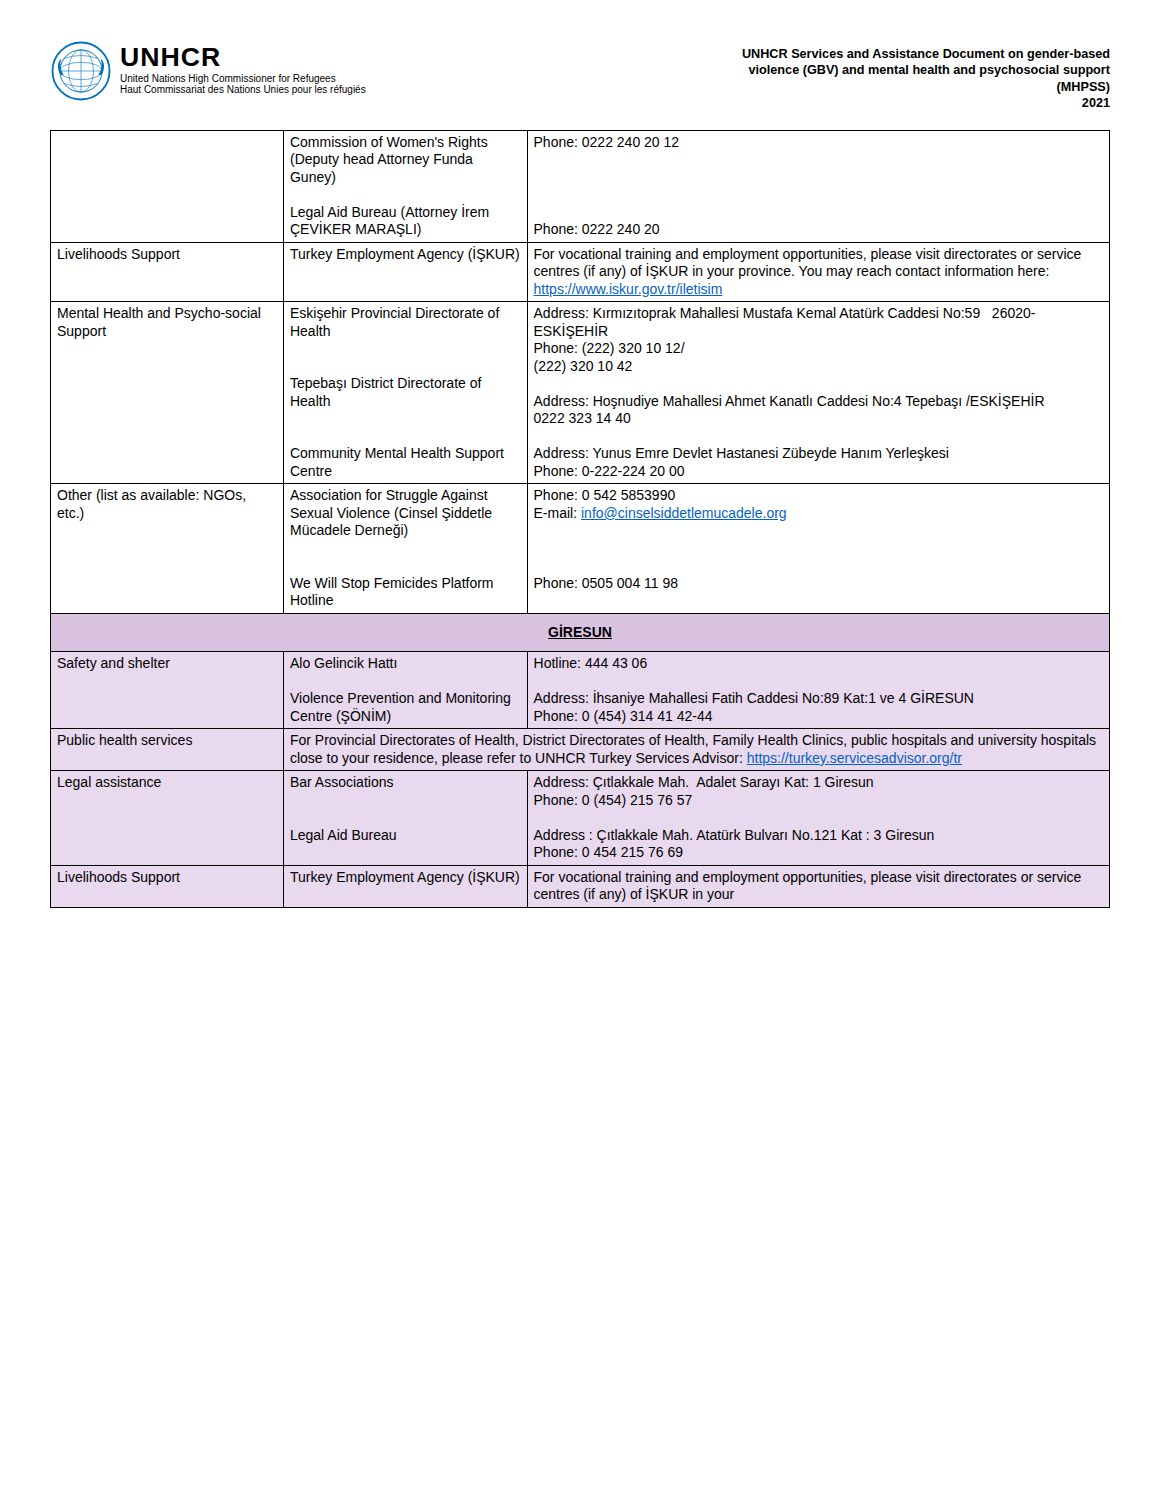UNHCR
United Nations High Commissioner for Refugees
Haut Commissariat des Nations Unies pour les réfugiés
UNHCR Services and Assistance Document on gender-based
violence (GBV) and mental health and psychosocial support
(MHPSS)
2021
| | Commission of Women's Rights (Deputy head Attorney Funda Guney) Legal Aid Bureau (Attorney İrem ÇEVİKER MARAŞLI) | Phone: 0222 240 20 12 Phone: 0222 240 20 |
| Livelihoods Support | Turkey Employment Agency (İŞKUR) | For vocational training and employment opportunities, please visit directorates or service centres (if any) of İŞKUR in your province. You may reach contact information here: https://www.iskur.gov.tr/iletisim |
| Mental Health and Psycho-social Support | Eskişehir Provincial Directorate of Health Tepebaşı District Directorate of Health Community Mental Health Support Centre | Address: Kırmızıtoprak Mahallesi Mustafa Kemal Atatürk Caddesi No:59 26020- ESKİŞEHİR Phone: (222) 320 10 12/ (222) 320 10 42 Address: Hoşnudiye Mahallesi Ahmet Kanatlı Caddesi No:4 Tepebaşı /ESKİŞEHİR 0222 323 14 40 Address: Yunus Emre Devlet Hastanesi Zübeyde Hanım Yerleşkesi Phone: 0-222-224 20 00 |
| Other (list as available: NGOs, etc.) | Association for Struggle Against Sexual Violence (Cinsel Şiddetle Mücadele Derneği) We Will Stop Femicides Platform Hotline | Phone: 0 542 5853990 E-mail: info@cinselsiddetlemucadele.org Phone: 0505 004 11 98 |
| GİRESUN |
| Safety and shelter | Alo Gelincik Hattı Violence Prevention and Monitoring Centre (ŞÖNİM) | Hotline: 444 43 06 Address: İhsaniye Mahallesi Fatih Caddesi No:89 Kat:1 ve 4 GİRESUN Phone: 0 (454) 314 41 42-44 |
| Public health services | For Provincial Directorates of Health, District Directorates of Health, Family Health Clinics, public hospitals and university hospitals close to your residence, please refer to UNHCR Turkey Services Advisor: https://turkey.servicesadvisor.org/tr |
| Legal assistance | Bar Associations Legal Aid Bureau | Address: Çıtlakkale Mah. Adalet Sarayı Kat: 1 Giresun Phone: 0 (454) 215 76 57 Address : Çıtlakkale Mah. Atatürk Bulvarı No.121 Kat : 3 Giresun Phone: 0 454 215 76 69 |
| Livelihoods Support | Turkey Employment Agency (İŞKUR) | For vocational training and employment opportunities, please visit directorates or service centres (if any) of İŞKUR in your |